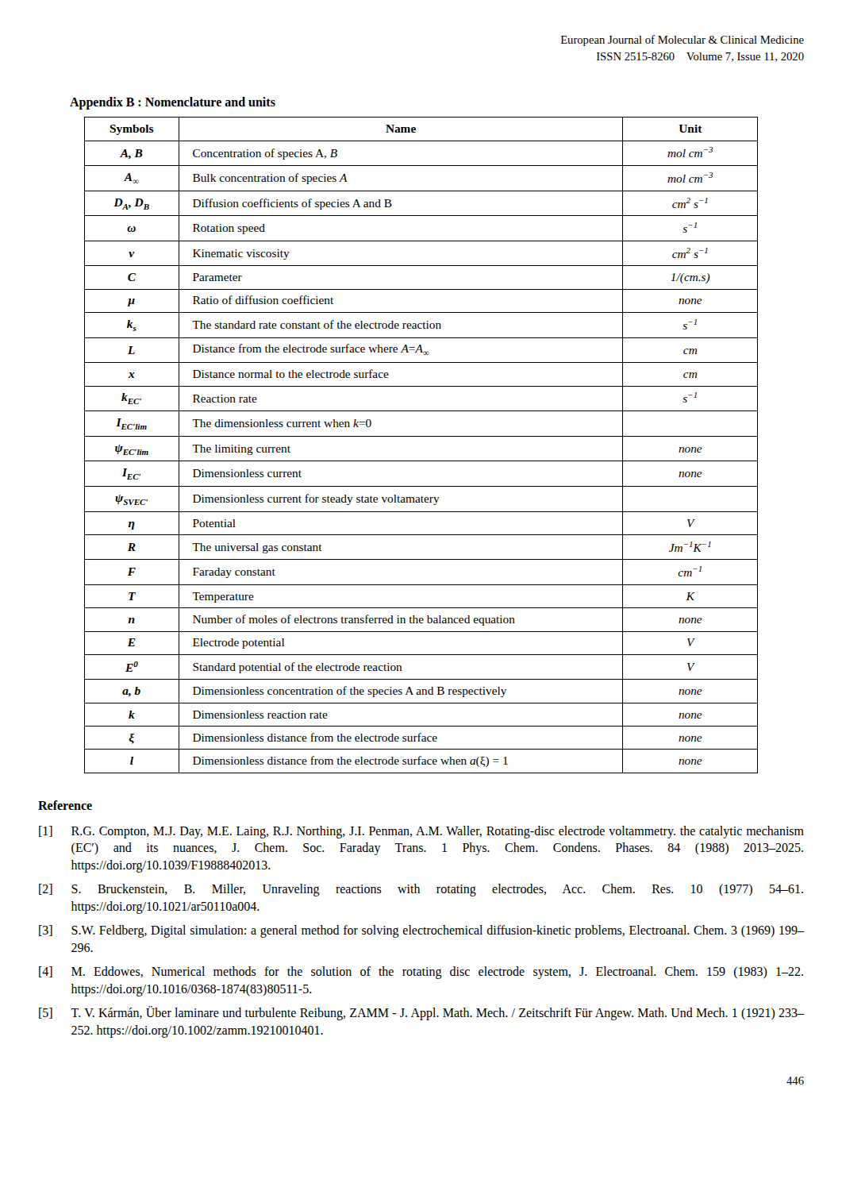European Journal of Molecular & Clinical Medicine
ISSN 2515-8260 Volume 7, Issue 11, 2020
Appendix B : Nomenclature and units
| Symbols | Name | Unit |
| --- | --- | --- |
| A, B | Concentration of species A, B | mol cm −3 |
| A ∞ | Bulk concentration of species A | mol cm −3 |
| D A , D B | Diffusion coefficients of species A and B | cm 2 s −1 |
| ω | Rotation speed | s −1 |
| v | Kinematic viscosity | cm 2 s −1 |
| C | Parameter | 1/(cm.s) |
| μ | Ratio of diffusion coefficient | none |
| k s | The standard rate constant of the electrode reaction | s −1 |
| L | Distance from the electrode surface where A = A ∞ | cm |
| x | Distance normal to the electrode surface | cm |
| k EC′ | Reaction rate | s −1 |
| I EC′lim | The dimensionless current when k =0 | |
| ψ EC′lim | The limiting current | none |
| I EC′ | Dimensionless current | none |
| ψ SVEC′ | Dimensionless current for steady state voltamatery | |
| η | Potential | V |
| R | The universal gas constant | Jm −1 K −1 |
| F | Faraday constant | cm −1 |
| T | Temperature | K |
| n | Number of moles of electrons transferred in the balanced equation | none |
| E | Electrode potential | V |
| E 0 | Standard potential of the electrode reaction | V |
| a, b | Dimensionless concentration of the species A and B respectively | none |
| k | Dimensionless reaction rate | none |
| ξ | Dimensionless distance from the electrode surface | none |
| l | Dimensionless distance from the electrode surface when a (ξ) = 1 | none |
Reference
[1] R.G. Compton, M.J. Day, M.E. Laing, R.J. Northing, J.I. Penman, A.M. Waller, Rotating-disc electrode voltammetry. the catalytic mechanism (EC′) and its nuances, J. Chem. Soc. Faraday Trans. 1 Phys. Chem. Condens. Phases. 84 (1988) 2013–2025. https://doi.org/10.1039/F19888402013.
[2] S. Bruckenstein, B. Miller, Unraveling reactions with rotating electrodes, Acc. Chem. Res. 10 (1977) 54–61. https://doi.org/10.1021/ar50110a004.
[3] S.W. Feldberg, Digital simulation: a general method for solving electrochemical diffusion-kinetic problems, Electroanal. Chem. 3 (1969) 199–296.
[4] M. Eddowes, Numerical methods for the solution of the rotating disc electrode system, J. Electroanal. Chem. 159 (1983) 1–22. https://doi.org/10.1016/0368-1874(83)80511-5.
[5] T. V. Kármán, Über laminare und turbulente Reibung, ZAMM - J. Appl. Math. Mech. / Zeitschrift Für Angew. Math. Und Mech. 1 (1921) 233–252. https://doi.org/10.1002/zamm.19210010401.
446